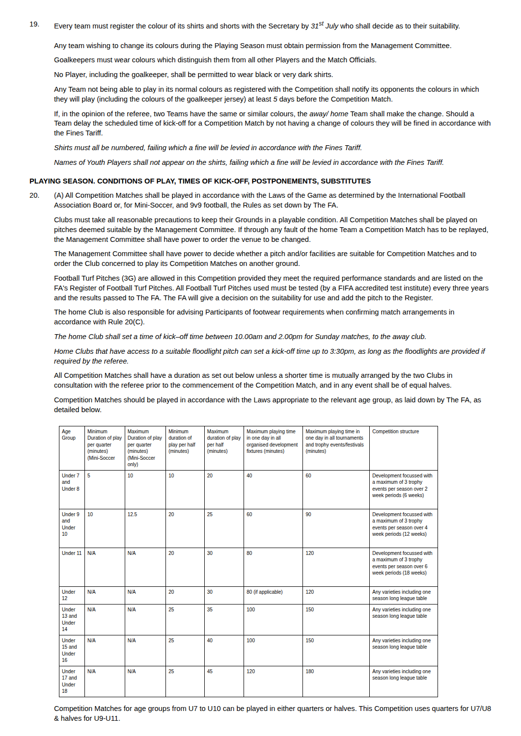19.
Every team must register the colour of its shirts and shorts with the Secretary by 31st July who shall decide as to their suitability.
Any team wishing to change its colours during the Playing Season must obtain permission from the Management Committee.
Goalkeepers must wear colours which distinguish them from all other Players and the Match Officials.
No Player, including the goalkeeper, shall be permitted to wear black or very dark shirts.
Any Team not being able to play in its normal colours as registered with the Competition shall notify its opponents the colours in which they will play (including the colours of the goalkeeper jersey) at least 5 days before the Competition Match.
If, in the opinion of the referee, two Teams have the same or similar colours, the away/ home Team shall make the change. Should a Team delay the scheduled time of kick-off for a Competition Match by not having a change of colours they will be fined in accordance with the Fines Tariff.
Shirts must all be numbered, failing which a fine will be levied in accordance with the Fines Tariff.
Names of Youth Players shall not appear on the shirts, failing which a fine will be levied in accordance with the Fines Tariff.
PLAYING SEASON. CONDITIONS OF PLAY, TIMES OF KICK-OFF, POSTPONEMENTS, SUBSTITUTES
20.
(A) All Competition Matches shall be played in accordance with the Laws of the Game as determined by the International Football Association Board or, for Mini-Soccer, and 9v9 football, the Rules as set down by The FA.
Clubs must take all reasonable precautions to keep their Grounds in a playable condition. All Competition Matches shall be played on pitches deemed suitable by the Management Committee. If through any fault of the home Team a Competition Match has to be replayed, the Management Committee shall have power to order the venue to be changed.
The Management Committee shall have power to decide whether a pitch and/or facilities are suitable for Competition Matches and to order the Club concerned to play its Competition Matches on another ground.
Football Turf Pitches (3G) are allowed in this Competition provided they meet the required performance standards and are listed on the FA's Register of Football Turf Pitches. All Football Turf Pitches used must be tested (by a FIFA accredited test institute) every three years and the results passed to The FA. The FA will give a decision on the suitability for use and add the pitch to the Register.
The home Club is also responsible for advising Participants of footwear requirements when confirming match arrangements in accordance with Rule 20(C).
The home Club shall set a time of kick–off time between 10.00am and 2.00pm for Sunday matches, to the away club.
Home Clubs that have access to a suitable floodlight pitch can set a kick-off time up to 3:30pm, as long as the floodlights are provided if required by the referee.
All Competition Matches shall have a duration as set out below unless a shorter time is mutually arranged by the two Clubs in consultation with the referee prior to the commencement of the Competition Match, and in any event shall be of equal halves.
Competition Matches should be played in accordance with the Laws appropriate to the relevant age group, as laid down by The FA, as detailed below.
| Age Group | Minimum Duration of play per quarter (minutes) (Mini-Soccer | Maximum Duration of play per quarter (minutes) (Mini-Soccer only) | Minimum duration of play per half (minutes) | Maximum duration of play per half (minutes) | Maximum playing time in one day in all organised development fixtures (minutes) | Maximum playing time in one day in all tournaments and trophy events/festivals (minutes) | Competition structure |
| --- | --- | --- | --- | --- | --- | --- | --- |
| Under 7 and Under 8 | 5 | 10 | 10 | 20 | 40 | 60 | Development focussed with a maximum of 3 trophy events per season over 2 week periods (6 weeks) |
| Under 9 and Under 10 | 10 | 12.5 | 20 | 25 | 60 | 90 | Development focussed with a maximum of 3 trophy events per season over 4 week periods (12 weeks) |
| Under 11 | N/A | N/A | 20 | 30 | 80 | 120 | Development focussed with a maximum of 3 trophy events per season over 6 week periods (18 weeks) |
| Under 12 | N/A | N/A | 20 | 30 | 80 (if applicable) | 120 | Any varieties including one season long league table |
| Under 13 and Under 14 | N/A | N/A | 25 | 35 | 100 | 150 | Any varieties including one season long league table |
| Under 15 and Under 16 | N/A | N/A | 25 | 40 | 100 | 150 | Any varieties including one season long league table |
| Under 17 and Under 18 | N/A | N/A | 25 | 45 | 120 | 180 | Any varieties including one season long league table |
Competition Matches for age groups from U7 to U10 can be played in either quarters or halves. This Competition uses quarters for U7/U8 & halves for U9-U11.